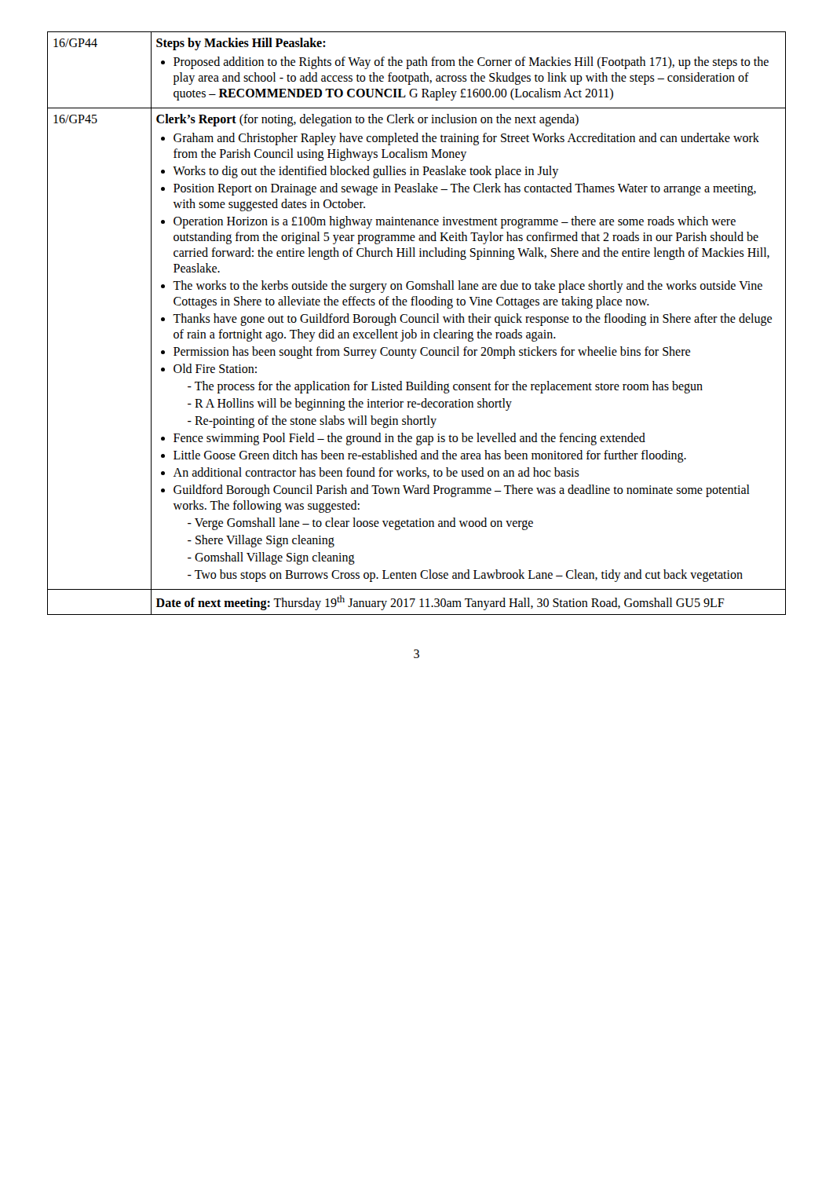| 16/GP44 | Steps by Mackies Hill Peaslake: Proposed addition to the Rights of Way of the path from the Corner of Mackies Hill (Footpath 171), up the steps to the play area and school - to add access to the footpath, across the Skudges to link up with the steps – consideration of quotes – RECOMMENDED TO COUNCIL G Rapley £1600.00 (Localism Act 2011) |
| 16/GP45 | Clerk’s Report (for noting, delegation to the Clerk or inclusion on the next agenda) Graham and Christopher Rapley have completed the training for Street Works Accreditation and can undertake work from the Parish Council using Highways Localism Money Works to dig out the identified blocked gullies in Peaslake took place in July Position Report on Drainage and sewage in Peaslake – The Clerk has contacted Thames Water to arrange a meeting, with some suggested dates in October. Operation Horizon is a £100m highway maintenance investment programme – there are some roads which were outstanding from the original 5 year programme and Keith Taylor has confirmed that 2 roads in our Parish should be carried forward: the entire length of Church Hill including Spinning Walk, Shere and the entire length of Mackies Hill, Peaslake. The works to the kerbs outside the surgery on Gomshall lane are due to take place shortly and the works outside Vine Cottages in Shere to alleviate the effects of the flooding to Vine Cottages are taking place now. Thanks have gone out to Guildford Borough Council with their quick response to the flooding in Shere after the deluge of rain a fortnight ago. They did an excellent job in clearing the roads again. Permission has been sought from Surrey County Council for 20mph stickers for wheelie bins for Shere Old Fire Station: The process for the application for Listed Building consent for the replacement store room has begun R A Hollins will be beginning the interior re-decoration shortly Re-pointing of the stone slabs will begin shortly Fence swimming Pool Field – the ground in the gap is to be levelled and the fencing extended Little Goose Green ditch has been re-established and the area has been monitored for further flooding. An additional contractor has been found for works, to be used on an ad hoc basis Guildford Borough Council Parish and Town Ward Programme – There was a deadline to nominate some potential works. The following was suggested: Verge Gomshall lane – to clear loose vegetation and wood on verge Shere Village Sign cleaning Gomshall Village Sign cleaning Two bus stops on Burrows Cross op. Lenten Close and Lawbrook Lane – Clean, tidy and cut back vegetation |
| | Date of next meeting: Thursday 19 th January 2017 11.30am Tanyard Hall, 30 Station Road, Gomshall GU5 9LF |
3